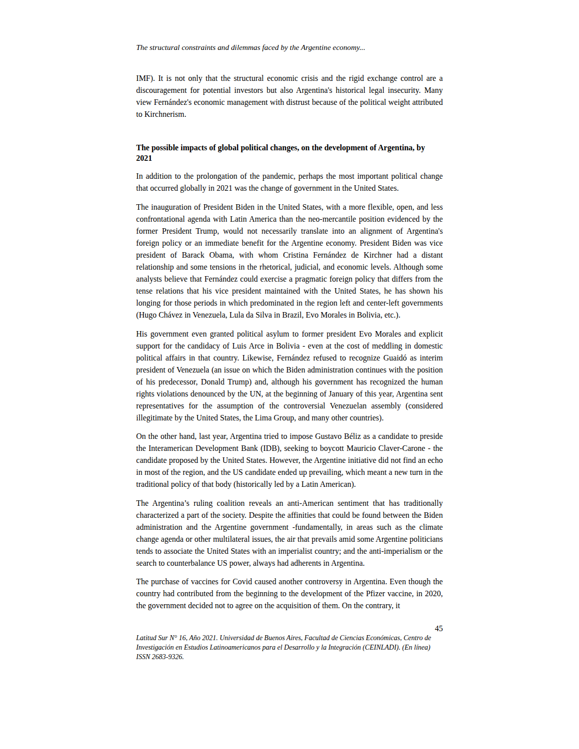The structural constraints and dilemmas faced by the Argentine economy...
IMF). It is not only that the structural economic crisis and the rigid exchange control are a discouragement for potential investors but also Argentina's historical legal insecurity. Many view Fernández's economic management with distrust because of the political weight attributed to Kirchnerism.
The possible impacts of global political changes, on the development of Argentina, by 2021
In addition to the prolongation of the pandemic, perhaps the most important political change that occurred globally in 2021 was the change of government in the United States.
The inauguration of President Biden in the United States, with a more flexible, open, and less confrontational agenda with Latin America than the neo-mercantile position evidenced by the former President Trump, would not necessarily translate into an alignment of Argentina's foreign policy or an immediate benefit for the Argentine economy. President Biden was vice president of Barack Obama, with whom Cristina Fernández de Kirchner had a distant relationship and some tensions in the rhetorical, judicial, and economic levels. Although some analysts believe that Fernández could exercise a pragmatic foreign policy that differs from the tense relations that his vice president maintained with the United States, he has shown his longing for those periods in which predominated in the region left and center-left governments (Hugo Chávez in Venezuela, Lula da Silva in Brazil, Evo Morales in Bolivia, etc.).
His government even granted political asylum to former president Evo Morales and explicit support for the candidacy of Luis Arce in Bolivia - even at the cost of meddling in domestic political affairs in that country. Likewise, Fernández refused to recognize Guaidó as interim president of Venezuela (an issue on which the Biden administration continues with the position of his predecessor, Donald Trump) and, although his government has recognized the human rights violations denounced by the UN, at the beginning of January of this year, Argentina sent representatives for the assumption of the controversial Venezuelan assembly (considered illegitimate by the United States, the Lima Group, and many other countries).
On the other hand, last year, Argentina tried to impose Gustavo Béliz as a candidate to preside the Interamerican Development Bank (IDB), seeking to boycott Mauricio Claver-Carone - the candidate proposed by the United States. However, the Argentine initiative did not find an echo in most of the region, and the US candidate ended up prevailing, which meant a new turn in the traditional policy of that body (historically led by a Latin American).
The Argentina’s ruling coalition reveals an anti-American sentiment that has traditionally characterized a part of the society. Despite the affinities that could be found between the Biden administration and the Argentine government -fundamentally, in areas such as the climate change agenda or other multilateral issues, the air that prevails amid some Argentine politicians tends to associate the United States with an imperialist country; and the anti-imperialism or the search to counterbalance US power, always had adherents in Argentina.
The purchase of vaccines for Covid caused another controversy in Argentina. Even though the country had contributed from the beginning to the development of the Pfizer vaccine, in 2020, the government decided not to agree on the acquisition of them. On the contrary, it
45
Latitud Sur N° 16, Año 2021. Universidad de Buenos Aires, Facultad de Ciencias Económicas, Centro de Investigación en Estudios Latinoamericanos para el Desarrollo y la Integración (CEINLADI). (En línea) ISSN 2683-9326.